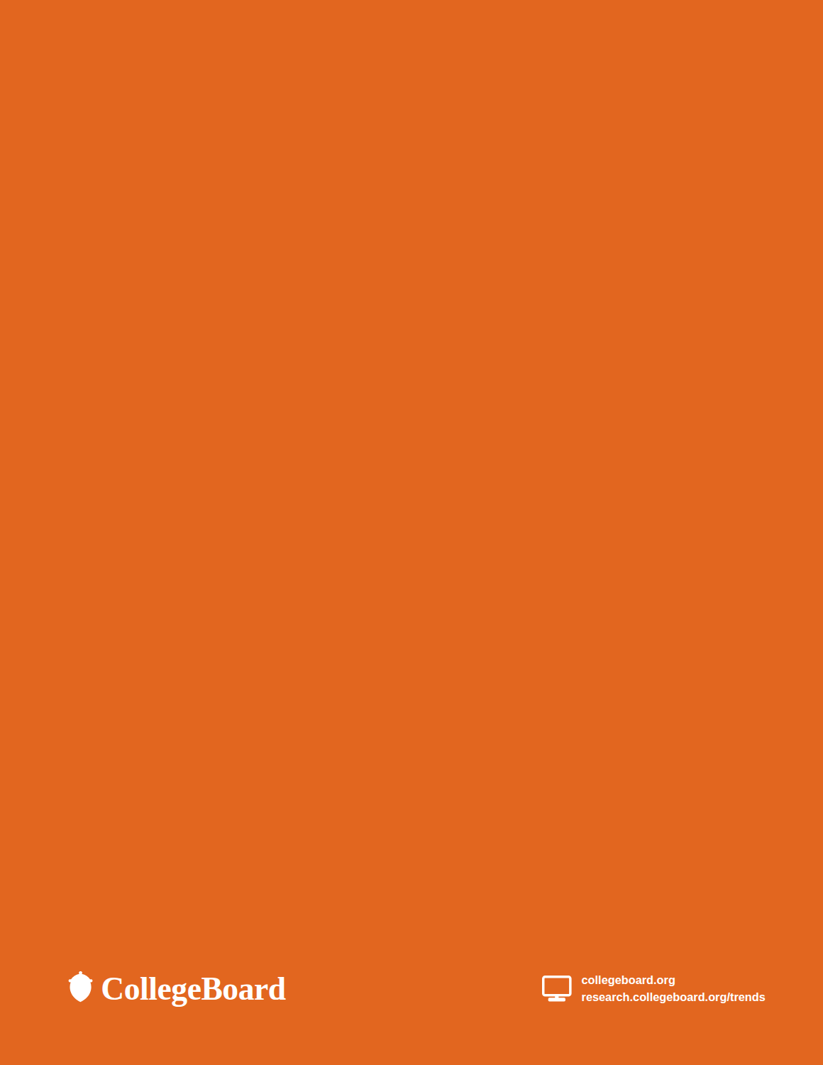CollegeBoard
collegeboard.org
research.collegeboard.org/trends